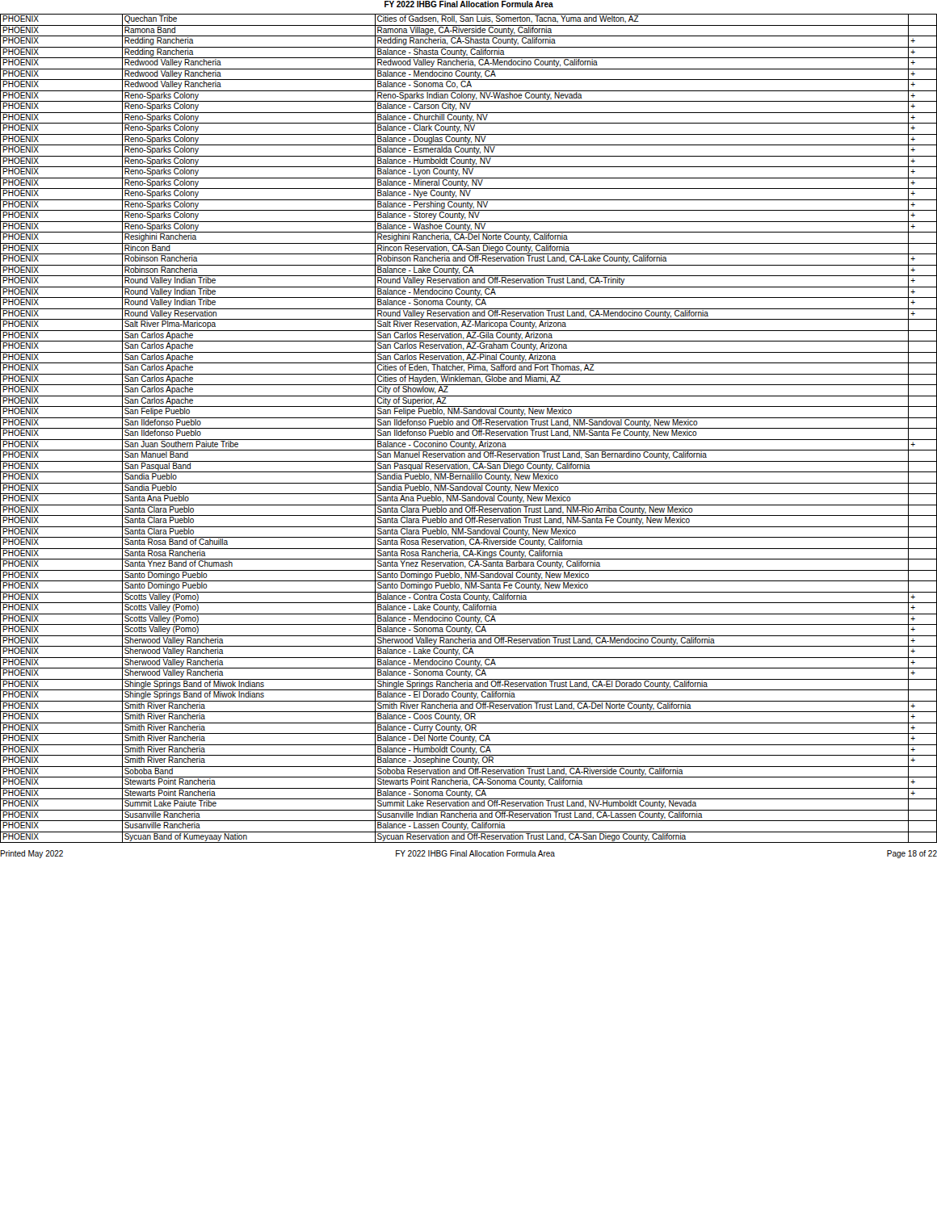FY 2022 IHBG Final Allocation Formula Area
| PHOENIX | Quechan Tribe | Cities of Gadsen, Roll, San Luis, Somerton, Tacna, Yuma and Welton, AZ | |
| PHOENIX | Ramona Band | Ramona Village, CA-Riverside County, California | |
| PHOENIX | Redding Rancheria | Redding Rancheria, CA-Shasta County, California | + |
| PHOENIX | Redding Rancheria | Balance - Shasta County, California | + |
| PHOENIX | Redwood Valley Rancheria | Redwood Valley Rancheria, CA-Mendocino County, California | + |
| PHOENIX | Redwood Valley Rancheria | Balance - Mendocino County, CA | + |
| PHOENIX | Redwood Valley Rancheria | Balance - Sonoma Co, CA | + |
| PHOENIX | Reno-Sparks Colony | Reno-Sparks Indian Colony, NV-Washoe County, Nevada | + |
| PHOENIX | Reno-Sparks Colony | Balance - Carson City, NV | + |
| PHOENIX | Reno-Sparks Colony | Balance - Churchill County, NV | + |
| PHOENIX | Reno-Sparks Colony | Balance - Clark County, NV | + |
| PHOENIX | Reno-Sparks Colony | Balance - Douglas County, NV | + |
| PHOENIX | Reno-Sparks Colony | Balance - Esmeralda County, NV | + |
| PHOENIX | Reno-Sparks Colony | Balance - Humboldt County, NV | + |
| PHOENIX | Reno-Sparks Colony | Balance - Lyon County, NV | + |
| PHOENIX | Reno-Sparks Colony | Balance - Mineral County, NV | + |
| PHOENIX | Reno-Sparks Colony | Balance - Nye County, NV | + |
| PHOENIX | Reno-Sparks Colony | Balance - Pershing County, NV | + |
| PHOENIX | Reno-Sparks Colony | Balance - Storey County, NV | + |
| PHOENIX | Reno-Sparks Colony | Balance - Washoe County, NV | + |
| PHOENIX | Resighini Rancheria | Resighini Rancheria, CA-Del Norte County, California | |
| PHOENIX | Rincon Band | Rincon Reservation, CA-San Diego County, California | |
| PHOENIX | Robinson Rancheria | Robinson Rancheria and Off-Reservation Trust Land, CA-Lake County, California | + |
| PHOENIX | Robinson Rancheria | Balance - Lake County, CA | + |
| PHOENIX | Round Valley Indian Tribe | Round Valley Reservation and Off-Reservation Trust Land, CA-Trinity | + |
| PHOENIX | Round Valley Indian Tribe | Balance - Mendocino County, CA | + |
| PHOENIX | Round Valley Indian Tribe | Balance - Sonoma County, CA | + |
| PHOENIX | Round Valley Reservation | Round Valley Reservation and Off-Reservation Trust Land, CA-Mendocino County, California | + |
| PHOENIX | Salt River Plma-Maricopa | Salt River Reservation, AZ-Maricopa County, Arizona | |
| PHOENIX | San Carlos Apache | San Carlos Reservation, AZ-Gila County, Arizona | |
| PHOENIX | San Carlos Apache | San Carlos Reservation, AZ-Graham County, Arizona | |
| PHOENIX | San Carlos Apache | San Carlos Reservation, AZ-Pinal County, Arizona | |
| PHOENIX | San Carlos Apache | Cities of Eden, Thatcher, Pima, Safford and Fort Thomas, AZ | |
| PHOENIX | San Carlos Apache | Cities of Hayden, Winkleman, Globe and Miami, AZ | |
| PHOENIX | San Carlos Apache | City of Showlow, AZ | |
| PHOENIX | San Carlos Apache | City of Superior, AZ | |
| PHOENIX | San Felipe Pueblo | San Felipe Pueblo, NM-Sandoval County, New Mexico | |
| PHOENIX | San Ildefonso Pueblo | San Ildefonso Pueblo and Off-Reservation Trust Land, NM-Sandoval County, New Mexico | |
| PHOENIX | San Ildefonso Pueblo | San Ildefonso Pueblo and Off-Reservation Trust Land, NM-Santa Fe County, New Mexico | |
| PHOENIX | San Juan Southern Paiute Tribe | Balance - Coconino County, Arizona | + |
| PHOENIX | San Manuel Band | San Manuel Reservation and Off-Reservation Trust Land, San Bernardino County, California | |
| PHOENIX | San Pasqual Band | San Pasqual Reservation, CA-San Diego County, California | |
| PHOENIX | Sandia Pueblo | Sandia Pueblo, NM-Bernalillo County, New Mexico | |
| PHOENIX | Sandia Pueblo | Sandia Pueblo, NM-Sandoval County, New Mexico | |
| PHOENIX | Santa Ana Pueblo | Santa Ana Pueblo, NM-Sandoval County, New Mexico | |
| PHOENIX | Santa Clara Pueblo | Santa Clara Pueblo and Off-Reservation Trust Land, NM-Rio Arriba County, New Mexico | |
| PHOENIX | Santa Clara Pueblo | Santa Clara Pueblo and Off-Reservation Trust Land, NM-Santa Fe County, New Mexico | |
| PHOENIX | Santa Clara Pueblo | Santa Clara Pueblo, NM-Sandoval County, New Mexico | |
| PHOENIX | Santa Rosa Band of Cahuilla | Santa Rosa Reservation, CA-Riverside County, California | |
| PHOENIX | Santa Rosa Rancheria | Santa Rosa Rancheria, CA-Kings County, California | |
| PHOENIX | Santa Ynez Band of Chumash | Santa Ynez Reservation, CA-Santa Barbara County, California | |
| PHOENIX | Santo Domingo Pueblo | Santo Domingo Pueblo, NM-Sandoval County, New Mexico | |
| PHOENIX | Santo Domingo Pueblo | Santo Domingo Pueblo, NM-Santa Fe County, New Mexico | |
| PHOENIX | Scotts Valley (Pomo) | Balance - Contra Costa County, California | + |
| PHOENIX | Scotts Valley (Pomo) | Balance - Lake County, California | + |
| PHOENIX | Scotts Valley (Pomo) | Balance - Mendocino County, CA | + |
| PHOENIX | Scotts Valley (Pomo) | Balance - Sonoma County, CA | + |
| PHOENIX | Sherwood Valley Rancheria | Sherwood Valley Rancheria and Off-Reservation Trust Land, CA-Mendocino County, California | + |
| PHOENIX | Sherwood Valley Rancheria | Balance - Lake County, CA | + |
| PHOENIX | Sherwood Valley Rancheria | Balance - Mendocino County, CA | + |
| PHOENIX | Sherwood Valley Rancheria | Balance - Sonoma County, CA | + |
| PHOENIX | Shingle Springs Band of Miwok Indians | Shingle Springs Rancheria and Off-Reservation Trust Land, CA-El Dorado County, California | |
| PHOENIX | Shingle Springs Band of Miwok Indians | Balance - El Dorado County, California | |
| PHOENIX | Smith River Rancheria | Smith River Rancheria and Off-Reservation Trust Land, CA-Del Norte County, California | + |
| PHOENIX | Smith River Rancheria | Balance - Coos County, OR | + |
| PHOENIX | Smith River Rancheria | Balance - Curry County, OR | + |
| PHOENIX | Smith River Rancheria | Balance - Del Norte County, CA | + |
| PHOENIX | Smith River Rancheria | Balance - Humboldt County, CA | + |
| PHOENIX | Smith River Rancheria | Balance - Josephine County, OR | + |
| PHOENIX | Soboba Band | Soboba Reservation and Off-Reservation Trust Land, CA-Riverside County, California | |
| PHOENIX | Stewarts Point Rancheria | Stewarts Point Rancheria, CA-Sonoma County, California | + |
| PHOENIX | Stewarts Point Rancheria | Balance - Sonoma County, CA | + |
| PHOENIX | Summit Lake Paiute Tribe | Summit Lake Reservation and Off-Reservation Trust Land, NV-Humboldt County, Nevada | |
| PHOENIX | Susanville Rancheria | Susanville Indian Rancheria and Off-Reservation Trust Land, CA-Lassen County, California | |
| PHOENIX | Susanville Rancheria | Balance - Lassen County, California | |
| PHOENIX | Sycuan Band of Kumeyaay Nation | Sycuan Reservation and Off-Reservation Trust Land, CA-San Diego County, California | |
Printed May 2022 FY 2022 IHBG Final Allocation Formula Area Page 18 of 22